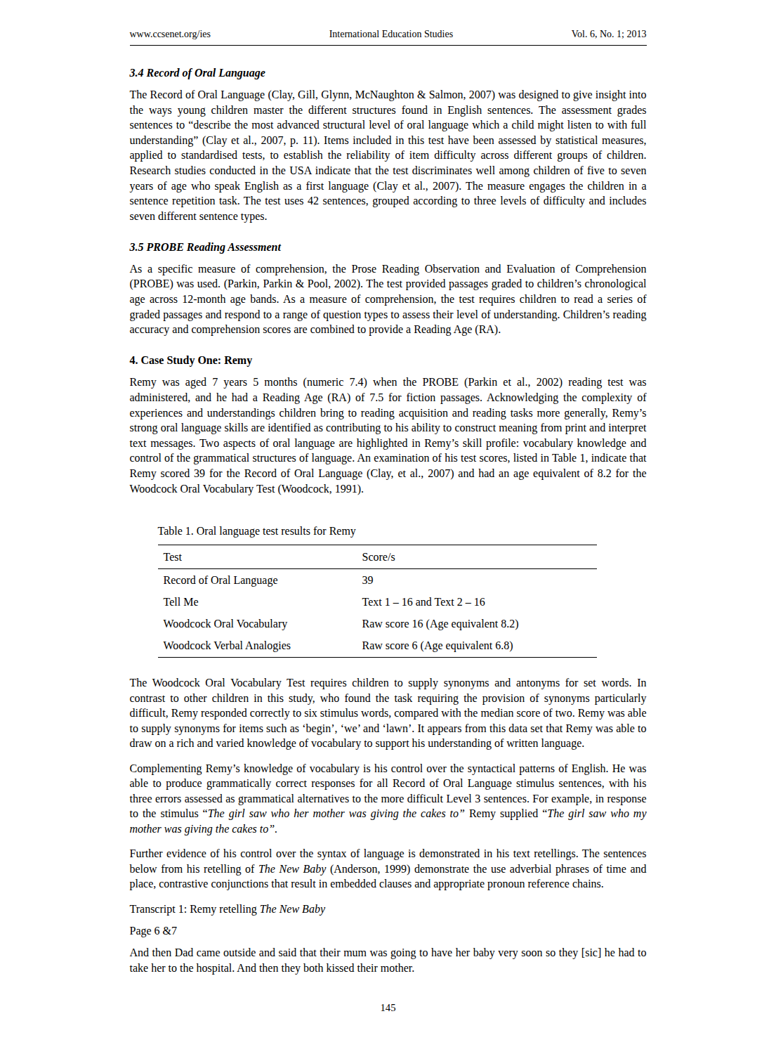www.ccsenet.org/ies International Education Studies Vol. 6, No. 1; 2013
3.4 Record of Oral Language
The Record of Oral Language (Clay, Gill, Glynn, McNaughton & Salmon, 2007) was designed to give insight into the ways young children master the different structures found in English sentences. The assessment grades sentences to “describe the most advanced structural level of oral language which a child might listen to with full understanding” (Clay et al., 2007, p. 11). Items included in this test have been assessed by statistical measures, applied to standardised tests, to establish the reliability of item difficulty across different groups of children. Research studies conducted in the USA indicate that the test discriminates well among children of five to seven years of age who speak English as a first language (Clay et al., 2007). The measure engages the children in a sentence repetition task. The test uses 42 sentences, grouped according to three levels of difficulty and includes seven different sentence types.
3.5 PROBE Reading Assessment
As a specific measure of comprehension, the Prose Reading Observation and Evaluation of Comprehension (PROBE) was used. (Parkin, Parkin & Pool, 2002). The test provided passages graded to children’s chronological age across 12-month age bands. As a measure of comprehension, the test requires children to read a series of graded passages and respond to a range of question types to assess their level of understanding. Children’s reading accuracy and comprehension scores are combined to provide a Reading Age (RA).
4. Case Study One: Remy
Remy was aged 7 years 5 months (numeric 7.4) when the PROBE (Parkin et al., 2002) reading test was administered, and he had a Reading Age (RA) of 7.5 for fiction passages. Acknowledging the complexity of experiences and understandings children bring to reading acquisition and reading tasks more generally, Remy’s strong oral language skills are identified as contributing to his ability to construct meaning from print and interpret text messages. Two aspects of oral language are highlighted in Remy’s skill profile: vocabulary knowledge and control of the grammatical structures of language. An examination of his test scores, listed in Table 1, indicate that Remy scored 39 for the Record of Oral Language (Clay, et al., 2007) and had an age equivalent of 8.2 for the Woodcock Oral Vocabulary Test (Woodcock, 1991).
Table 1. Oral language test results for Remy
| Test | Score/s |
| --- | --- |
| Record of Oral Language | 39 |
| Tell Me | Text 1 – 16 and Text 2 – 16 |
| Woodcock Oral Vocabulary | Raw score 16 (Age equivalent 8.2) |
| Woodcock Verbal Analogies | Raw score 6 (Age equivalent 6.8) |
The Woodcock Oral Vocabulary Test requires children to supply synonyms and antonyms for set words. In contrast to other children in this study, who found the task requiring the provision of synonyms particularly difficult, Remy responded correctly to six stimulus words, compared with the median score of two. Remy was able to supply synonyms for items such as ‘begin’, ‘we’ and ‘lawn’. It appears from this data set that Remy was able to draw on a rich and varied knowledge of vocabulary to support his understanding of written language.
Complementing Remy’s knowledge of vocabulary is his control over the syntactical patterns of English. He was able to produce grammatically correct responses for all Record of Oral Language stimulus sentences, with his three errors assessed as grammatical alternatives to the more difficult Level 3 sentences. For example, in response to the stimulus “The girl saw who her mother was giving the cakes to” Remy supplied “The girl saw who my mother was giving the cakes to”.
Further evidence of his control over the syntax of language is demonstrated in his text retellings. The sentences below from his retelling of The New Baby (Anderson, 1999) demonstrate the use adverbial phrases of time and place, contrastive conjunctions that result in embedded clauses and appropriate pronoun reference chains.
Transcript 1: Remy retelling The New Baby
Page 6 &7
And then Dad came outside and said that their mum was going to have her baby very soon so they [sic] he had to take her to the hospital. And then they both kissed their mother.
145